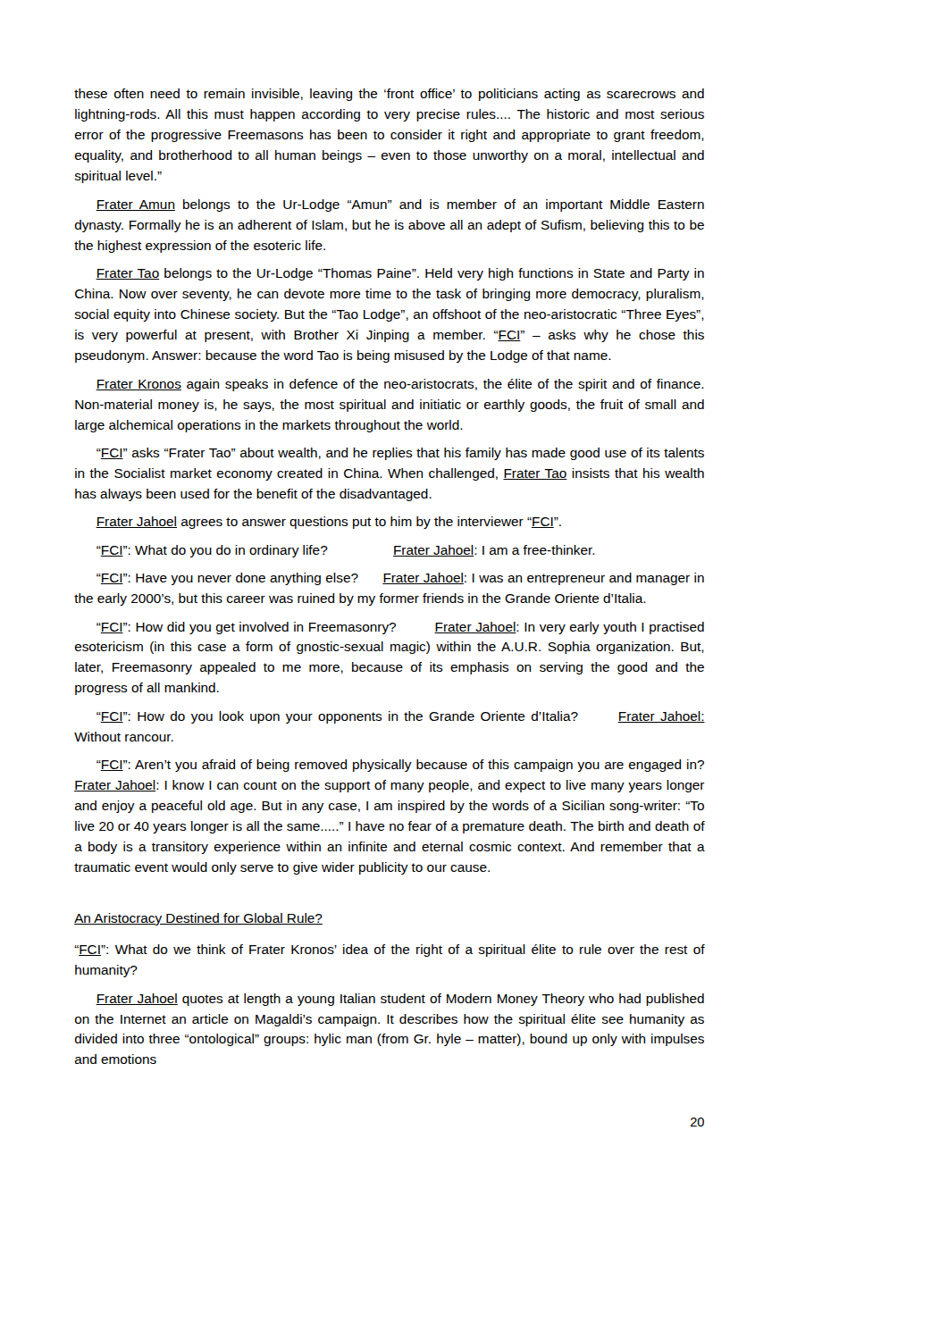these often need to remain invisible, leaving the ‘front office’ to politicians acting as scarecrows and lightning-rods. All this must happen according to very precise rules.... The historic and most serious error of the progressive Freemasons has been to consider it right and appropriate to grant freedom, equality, and brotherhood to all human beings – even to those unworthy on a moral, intellectual and spiritual level.”
Frater Amun belongs to the Ur-Lodge “Amun” and is member of an important Middle Eastern dynasty. Formally he is an adherent of Islam, but he is above all an adept of Sufism, believing this to be the highest expression of the esoteric life.
Frater Tao belongs to the Ur-Lodge “Thomas Paine”. Held very high functions in State and Party in China. Now over seventy, he can devote more time to the task of bringing more democracy, pluralism, social equity into Chinese society. But the “Tao Lodge”, an offshoot of the neo-aristocratic “Three Eyes”, is very powerful at present, with Brother Xi Jinping a member. “FCI” – asks why he chose this pseudonym. Answer: because the word Tao is being misused by the Lodge of that name.
Frater Kronos again speaks in defence of the neo-aristocrats, the élite of the spirit and of finance. Non-material money is, he says, the most spiritual and initiatic or earthly goods, the fruit of small and large alchemical operations in the markets throughout the world.
“FCI” asks “Frater Tao” about wealth, and he replies that his family has made good use of its talents in the Socialist market economy created in China. When challenged, Frater Tao insists that his wealth has always been used for the benefit of the disadvantaged.
Frater Jahoel agrees to answer questions put to him by the interviewer “FCI”.
“FCI”: What do you do in ordinary life? Frater Jahoel: I am a free-thinker.
“FCI”: Have you never done anything else? Frater Jahoel: I was an entrepreneur and manager in the early 2000’s, but this career was ruined by my former friends in the Grande Oriente d’Italia.
“FCI”: How did you get involved in Freemasonry? Frater Jahoel: In very early youth I practised esotericism (in this case a form of gnostic-sexual magic) within the A.U.R. Sophia organization. But, later, Freemasonry appealed to me more, because of its emphasis on serving the good and the progress of all mankind.
“FCI”: How do you look upon your opponents in the Grande Oriente d’Italia? Frater Jahoel: Without rancour.
“FCI”: Aren’t you afraid of being removed physically because of this campaign you are engaged in? Frater Jahoel: I know I can count on the support of many people, and expect to live many years longer and enjoy a peaceful old age. But in any case, I am inspired by the words of a Sicilian song-writer: “To live 20 or 40 years longer is all the same.....” I have no fear of a premature death. The birth and death of a body is a transitory experience within an infinite and eternal cosmic context. And remember that a traumatic event would only serve to give wider publicity to our cause.
An Aristocracy Destined for Global Rule?
“FCI”: What do we think of Frater Kronos’ idea of the right of a spiritual élite to rule over the rest of humanity?
Frater Jahoel quotes at length a young Italian student of Modern Money Theory who had published on the Internet an article on Magaldi’s campaign. It describes how the spiritual élite see humanity as divided into three “ontological” groups: hylic man (from Gr. hyle – matter), bound up only with impulses and emotions
20